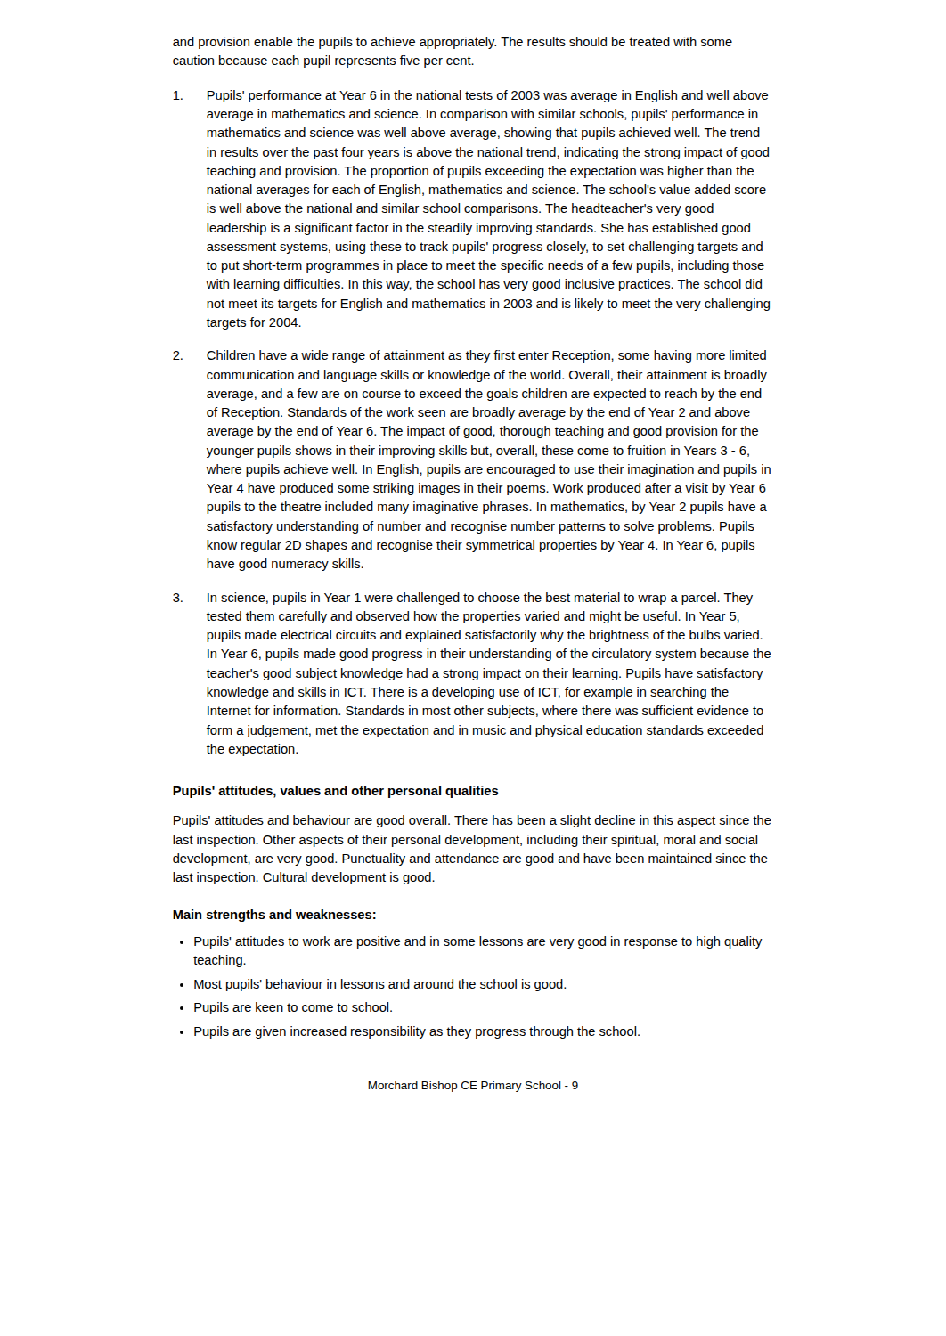and provision enable the pupils to achieve appropriately. The results should be treated with some caution because each pupil represents five per cent.
Pupils' performance at Year 6 in the national tests of 2003 was average in English and well above average in mathematics and science. In comparison with similar schools, pupils' performance in mathematics and science was well above average, showing that pupils achieved well. The trend in results over the past four years is above the national trend, indicating the strong impact of good teaching and provision. The proportion of pupils exceeding the expectation was higher than the national averages for each of English, mathematics and science. The school's value added score is well above the national and similar school comparisons. The headteacher's very good leadership is a significant factor in the steadily improving standards. She has established good assessment systems, using these to track pupils' progress closely, to set challenging targets and to put short-term programmes in place to meet the specific needs of a few pupils, including those with learning difficulties. In this way, the school has very good inclusive practices. The school did not meet its targets for English and mathematics in 2003 and is likely to meet the very challenging targets for 2004.
Children have a wide range of attainment as they first enter Reception, some having more limited communication and language skills or knowledge of the world. Overall, their attainment is broadly average, and a few are on course to exceed the goals children are expected to reach by the end of Reception. Standards of the work seen are broadly average by the end of Year 2 and above average by the end of Year 6. The impact of good, thorough teaching and good provision for the younger pupils shows in their improving skills but, overall, these come to fruition in Years 3 - 6, where pupils achieve well. In English, pupils are encouraged to use their imagination and pupils in Year 4 have produced some striking images in their poems. Work produced after a visit by Year 6 pupils to the theatre included many imaginative phrases. In mathematics, by Year 2 pupils have a satisfactory understanding of number and recognise number patterns to solve problems. Pupils know regular 2D shapes and recognise their symmetrical properties by Year 4. In Year 6, pupils have good numeracy skills.
In science, pupils in Year 1 were challenged to choose the best material to wrap a parcel. They tested them carefully and observed how the properties varied and might be useful. In Year 5, pupils made electrical circuits and explained satisfactorily why the brightness of the bulbs varied. In Year 6, pupils made good progress in their understanding of the circulatory system because the teacher's good subject knowledge had a strong impact on their learning. Pupils have satisfactory knowledge and skills in ICT. There is a developing use of ICT, for example in searching the Internet for information. Standards in most other subjects, where there was sufficient evidence to form a judgement, met the expectation and in music and physical education standards exceeded the expectation.
Pupils' attitudes, values and other personal qualities
Pupils' attitudes and behaviour are good overall. There has been a slight decline in this aspect since the last inspection. Other aspects of their personal development, including their spiritual, moral and social development, are very good. Punctuality and attendance are good and have been maintained since the last inspection. Cultural development is good.
Main strengths and weaknesses:
Pupils' attitudes to work are positive and in some lessons are very good in response to high quality teaching.
Most pupils' behaviour in lessons and around the school is good.
Pupils are keen to come to school.
Pupils are given increased responsibility as they progress through the school.
Morchard Bishop CE Primary School - 9